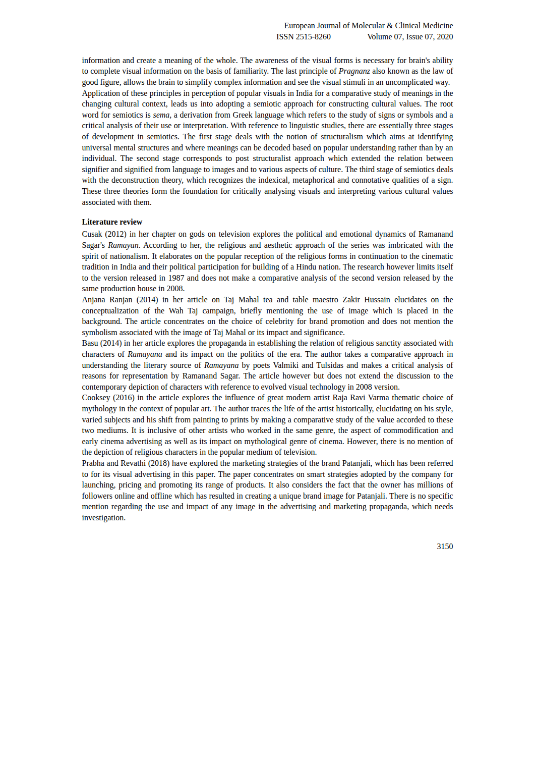European Journal of Molecular & Clinical Medicine
ISSN 2515-8260 Volume 07, Issue 07, 2020
information and create a meaning of the whole. The awareness of the visual forms is necessary for brain's ability to complete visual information on the basis of familiarity. The last principle of Pragnanz also known as the law of good figure, allows the brain to simplify complex information and see the visual stimuli in an uncomplicated way.
Application of these principles in perception of popular visuals in India for a comparative study of meanings in the changing cultural context, leads us into adopting a semiotic approach for constructing cultural values. The root word for semiotics is sema, a derivation from Greek language which refers to the study of signs or symbols and a critical analysis of their use or interpretation. With reference to linguistic studies, there are essentially three stages of development in semiotics. The first stage deals with the notion of structuralism which aims at identifying universal mental structures and where meanings can be decoded based on popular understanding rather than by an individual. The second stage corresponds to post structuralist approach which extended the relation between signifier and signified from language to images and to various aspects of culture. The third stage of semiotics deals with the deconstruction theory, which recognizes the indexical, metaphorical and connotative qualities of a sign. These three theories form the foundation for critically analysing visuals and interpreting various cultural values associated with them.
Literature review
Cusak (2012) in her chapter on gods on television explores the political and emotional dynamics of Ramanand Sagar's Ramayan. According to her, the religious and aesthetic approach of the series was imbricated with the spirit of nationalism. It elaborates on the popular reception of the religious forms in continuation to the cinematic tradition in India and their political participation for building of a Hindu nation. The research however limits itself to the version released in 1987 and does not make a comparative analysis of the second version released by the same production house in 2008.
Anjana Ranjan (2014) in her article on Taj Mahal tea and table maestro Zakir Hussain elucidates on the conceptualization of the Wah Taj campaign, briefly mentioning the use of image which is placed in the background. The article concentrates on the choice of celebrity for brand promotion and does not mention the symbolism associated with the image of Taj Mahal or its impact and significance.
Basu (2014) in her article explores the propaganda in establishing the relation of religious sanctity associated with characters of Ramayana and its impact on the politics of the era. The author takes a comparative approach in understanding the literary source of Ramayana by poets Valmiki and Tulsidas and makes a critical analysis of reasons for representation by Ramanand Sagar. The article however but does not extend the discussion to the contemporary depiction of characters with reference to evolved visual technology in 2008 version.
Cooksey (2016) in the article explores the influence of great modern artist Raja Ravi Varma thematic choice of mythology in the context of popular art. The author traces the life of the artist historically, elucidating on his style, varied subjects and his shift from painting to prints by making a comparative study of the value accorded to these two mediums. It is inclusive of other artists who worked in the same genre, the aspect of commodification and early cinema advertising as well as its impact on mythological genre of cinema. However, there is no mention of the depiction of religious characters in the popular medium of television.
Prabha and Revathi (2018) have explored the marketing strategies of the brand Patanjali, which has been referred to for its visual advertising in this paper. The paper concentrates on smart strategies adopted by the company for launching, pricing and promoting its range of products. It also considers the fact that the owner has millions of followers online and offline which has resulted in creating a unique brand image for Patanjali. There is no specific mention regarding the use and impact of any image in the advertising and marketing propaganda, which needs investigation.
3150